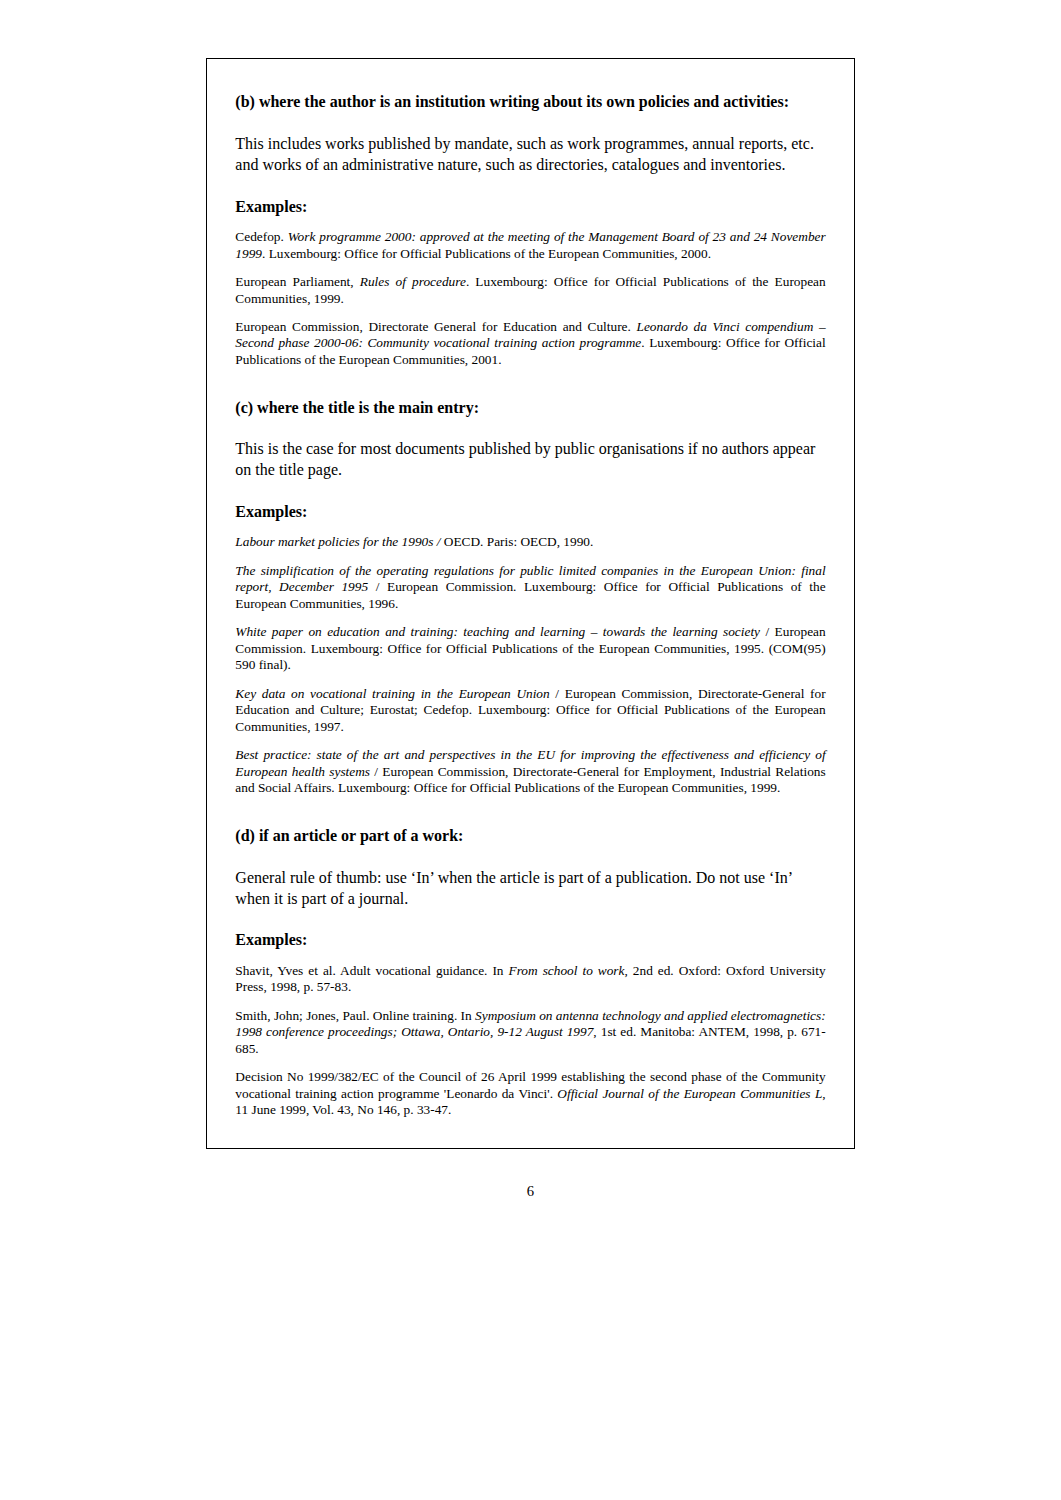(b) where the author is an institution writing about its own policies and activities:
This includes works published by mandate, such as work programmes, annual reports, etc. and works of an administrative nature, such as directories, catalogues and inventories.
Examples:
Cedefop. Work programme 2000: approved at the meeting of the Management Board of 23 and 24 November 1999. Luxembourg: Office for Official Publications of the European Communities, 2000.
European Parliament, Rules of procedure. Luxembourg: Office for Official Publications of the European Communities, 1999.
European Commission, Directorate General for Education and Culture. Leonardo da Vinci compendium – Second phase 2000-06: Community vocational training action programme. Luxembourg: Office for Official Publications of the European Communities, 2001.
(c) where the title is the main entry:
This is the case for most documents published by public organisations if no authors appear on the title page.
Examples:
Labour market policies for the 1990s / OECD. Paris: OECD, 1990.
The simplification of the operating regulations for public limited companies in the European Union: final report, December 1995 / European Commission. Luxembourg: Office for Official Publications of the European Communities, 1996.
White paper on education and training: teaching and learning – towards the learning society / European Commission. Luxembourg: Office for Official Publications of the European Communities, 1995. (COM(95) 590 final).
Key data on vocational training in the European Union / European Commission, Directorate-General for Education and Culture; Eurostat; Cedefop. Luxembourg: Office for Official Publications of the European Communities, 1997.
Best practice: state of the art and perspectives in the EU for improving the effectiveness and efficiency of European health systems / European Commission, Directorate-General for Employment, Industrial Relations and Social Affairs. Luxembourg: Office for Official Publications of the European Communities, 1999.
(d) if an article or part of a work:
General rule of thumb: use ‘In’ when the article is part of a publication. Do not use ‘In’ when it is part of a journal.
Examples:
Shavit, Yves et al. Adult vocational guidance. In From school to work, 2nd ed. Oxford: Oxford University Press, 1998, p. 57-83.
Smith, John; Jones, Paul. Online training. In Symposium on antenna technology and applied electromagnetics: 1998 conference proceedings; Ottawa, Ontario, 9-12 August 1997, 1st ed. Manitoba: ANTEM, 1998, p. 671-685.
Decision No 1999/382/EC of the Council of 26 April 1999 establishing the second phase of the Community vocational training action programme 'Leonardo da Vinci'. Official Journal of the European Communities L, 11 June 1999, Vol. 43, No 146, p. 33-47.
6